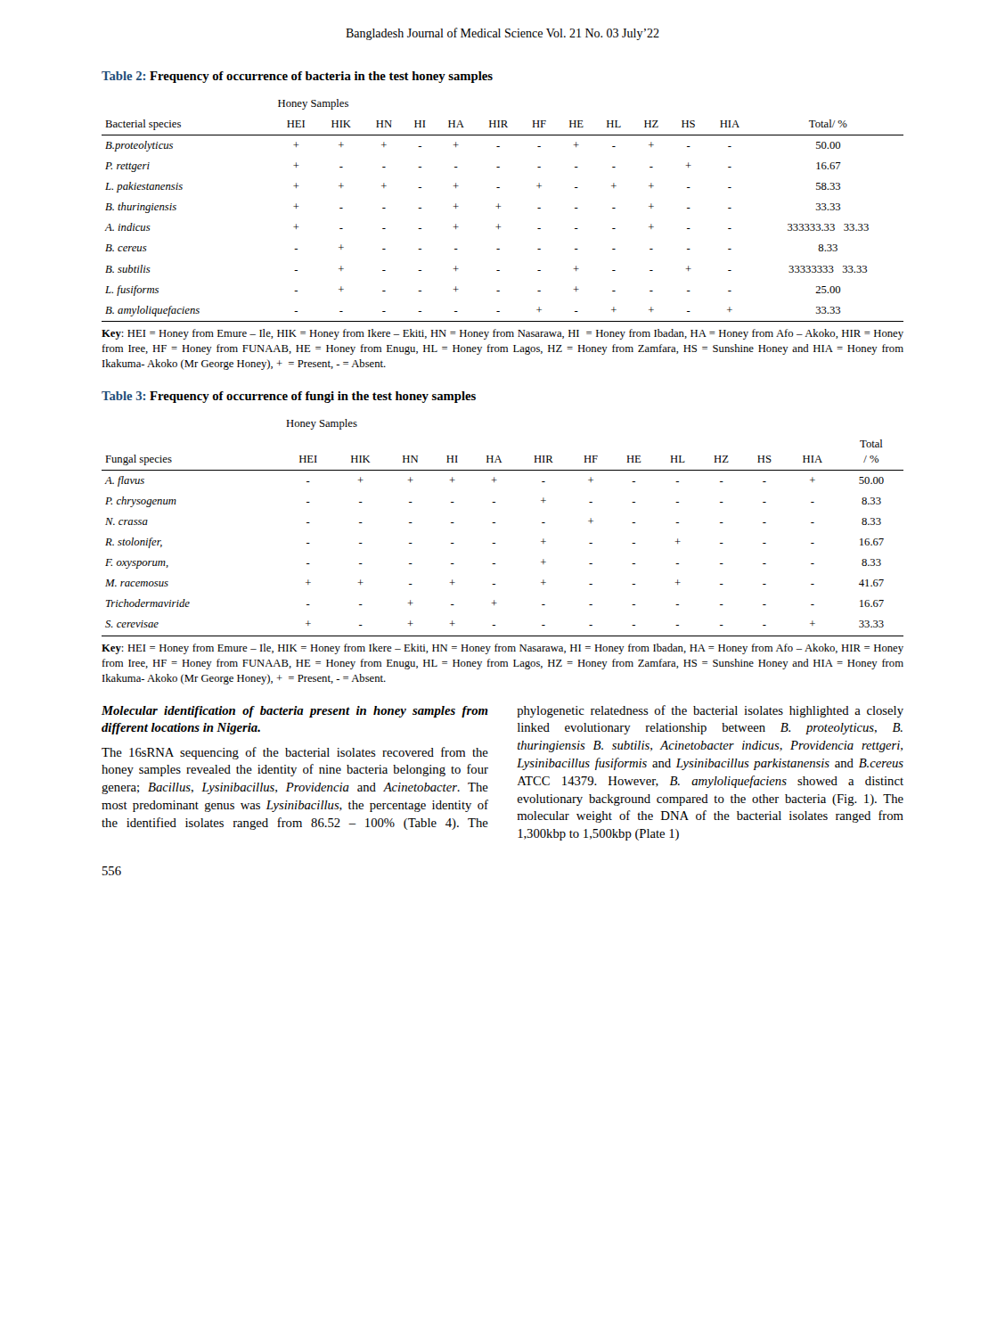Bangladesh Journal of Medical Science Vol. 21 No. 03 July’22
Table 2: Frequency of occurrence of bacteria in the test honey samples
| | Honey Samples | |
| --- | --- | --- |
| Bacterial species | HEI | HIK | HN | HI | HA | HIR | HF | HE | HL | HZ | HS | HIA | Total/ % |
| B.proteolyticus | + | + | + | - | + | - | - | + | - | + | - | - | 50.00 |
| P. rettgeri | + | - | - | - | - | - | - | - | - | - | + | - | 16.67 |
| L. pakiestanensis | + | + | + | - | + | - | + | - | + | + | - | - | 58.33 |
| B. thuringiensis | + | - | - | - | + | + | - | - | - | + | - | - | 33.33 |
| A. indicus | + | - | - | - | + | + | - | - | - | + | - | - | 333333.33 33.33 |
| B. cereus | - | + | - | - | - | - | - | - | - | - | - | - | 8.33 |
| B. subtilis | - | + | - | - | + | - | - | + | - | - | + | - | 33333333 33.33 |
| L. fusiforms | - | + | - | - | + | - | - | + | - | - | - | - | 25.00 |
| B. amyloliquefaciens | - | - | - | - | - | - | + | - | + | + | - | + | 33.33 |
Key: HEI = Honey from Emure – Ile, HIK = Honey from Ikere – Ekiti, HN = Honey from Nasarawa, HI = Honey from Ibadan, HA = Honey from Afo – Akoko, HIR = Honey from Iree, HF = Honey from FUNAAB, HE = Honey from Enugu, HL = Honey from Lagos, HZ = Honey from Zamfara, HS = Sunshine Honey and HIA = Honey from Ikakuma- Akoko (Mr George Honey), + = Present, - = Absent.
Table 3: Frequency of occurrence of fungi in the test honey samples
| | Honey Samples | |
| --- | --- | --- |
| Fungal species | HEI | HIK | HN | HI | HA | HIR | HF | HE | HL | HZ | HS | HIA | Total / % |
| A. flavus | - | + | + | + | + | - | + | - | - | - | - | + | 50.00 |
| P. chrysogenum | - | - | - | - | - | + | - | - | - | - | - | - | 8.33 |
| N. crassa | - | - | - | - | - | - | + | - | - | - | - | - | 8.33 |
| R. stolonifer, | - | - | - | - | - | + | - | - | + | - | - | - | 16.67 |
| F. oxysporum, | - | - | - | - | - | + | - | - | - | - | - | - | 8.33 |
| M. racemosus | + | + | - | + | - | + | - | - | + | - | - | - | 41.67 |
| Trichodermaviride | - | - | + | - | + | - | - | - | - | - | - | - | 16.67 |
| S. cerevisae | + | - | + | + | - | - | - | - | - | - | - | + | 33.33 |
Key: HEI = Honey from Emure – Ile, HIK = Honey from Ikere – Ekiti, HN = Honey from Nasarawa, HI = Honey from Ibadan, HA = Honey from Afo – Akoko, HIR = Honey from Iree, HF = Honey from FUNAAB, HE = Honey from Enugu, HL = Honey from Lagos, HZ = Honey from Zamfara, HS = Sunshine Honey and HIA = Honey from Ikakuma- Akoko (Mr George Honey), + = Present, - = Absent.
Molecular identification of bacteria present in honey samples from different locations in Nigeria.
The 16sRNA sequencing of the bacterial isolates recovered from the honey samples revealed the identity of nine bacteria belonging to four genera; Bacillus, Lysinibacillus, Providencia and Acinetobacter. The most predominant genus was Lysinibacillus, the percentage identity of the identified isolates ranged from 86.52 – 100% (Table 4). The phylogenetic relatedness of the bacterial isolates highlighted a closely linked evolutionary relationship between B. proteolyticus, B. thuringiensis B. subtilis, Acinetobacter indicus, Providencia rettgeri, Lysinibacillus fusiformis and Lysinibacillus parkistanensis and B.cereus ATCC 14379. However, B. amyloliquefaciens showed a distinct evolutionary background compared to the other bacteria (Fig. 1). The molecular weight of the DNA of the bacterial isolates ranged from 1,300kbp to 1,500kbp (Plate 1)
556